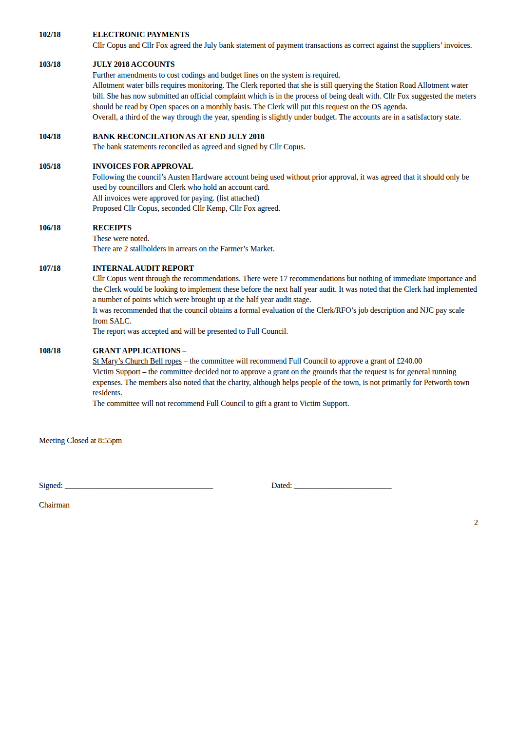102/18
ELECTRONIC PAYMENTS
Cllr Copus and Cllr Fox agreed the July bank statement of payment transactions as correct against the suppliers’ invoices.
103/18
JULY 2018 ACCOUNTS
Further amendments to cost codings and budget lines on the system is required.
Allotment water bills requires monitoring. The Clerk reported that she is still querying the Station Road Allotment water bill. She has now submitted an official complaint which is in the process of being dealt with. Cllr Fox suggested the meters should be read by Open spaces on a monthly basis. The Clerk will put this request on the OS agenda.
Overall, a third of the way through the year, spending is slightly under budget. The accounts are in a satisfactory state.
104/18
BANK RECONCILATION AS AT END JULY 2018
The bank statements reconciled as agreed and signed by Cllr Copus.
105/18
INVOICES FOR APPROVAL
Following the council’s Austen Hardware account being used without prior approval, it was agreed that it should only be used by councillors and Clerk who hold an account card.
All invoices were approved for paying. (list attached)
Proposed Cllr Copus, seconded Cllr Kemp, Cllr Fox agreed.
106/18
RECEIPTS
These were noted.
There are 2 stallholders in arrears on the Farmer’s Market.
107/18
INTERNAL AUDIT REPORT
Cllr Copus went through the recommendations. There were 17 recommendations but nothing of immediate importance and the Clerk would be looking to implement these before the next half year audit. It was noted that the Clerk had implemented a number of points which were brought up at the half year audit stage.
It was recommended that the council obtains a formal evaluation of the Clerk/RFO’s job description and NJC pay scale from SALC.
The report was accepted and will be presented to Full Council.
108/18
GRANT APPLICATIONS –
St Mary’s Church Bell ropes – the committee will recommend Full Council to approve a grant of £240.00
Victim Support – the committee decided not to approve a grant on the grounds that the request is for general running expenses. The members also noted that the charity, although helps people of the town, is not primarily for Petworth town residents.
The committee will not recommend Full Council to gift a grant to Victim Support.
Meeting Closed at 8:55pm
Signed: ______________________________________
Dated: _________________________
Chairman
2